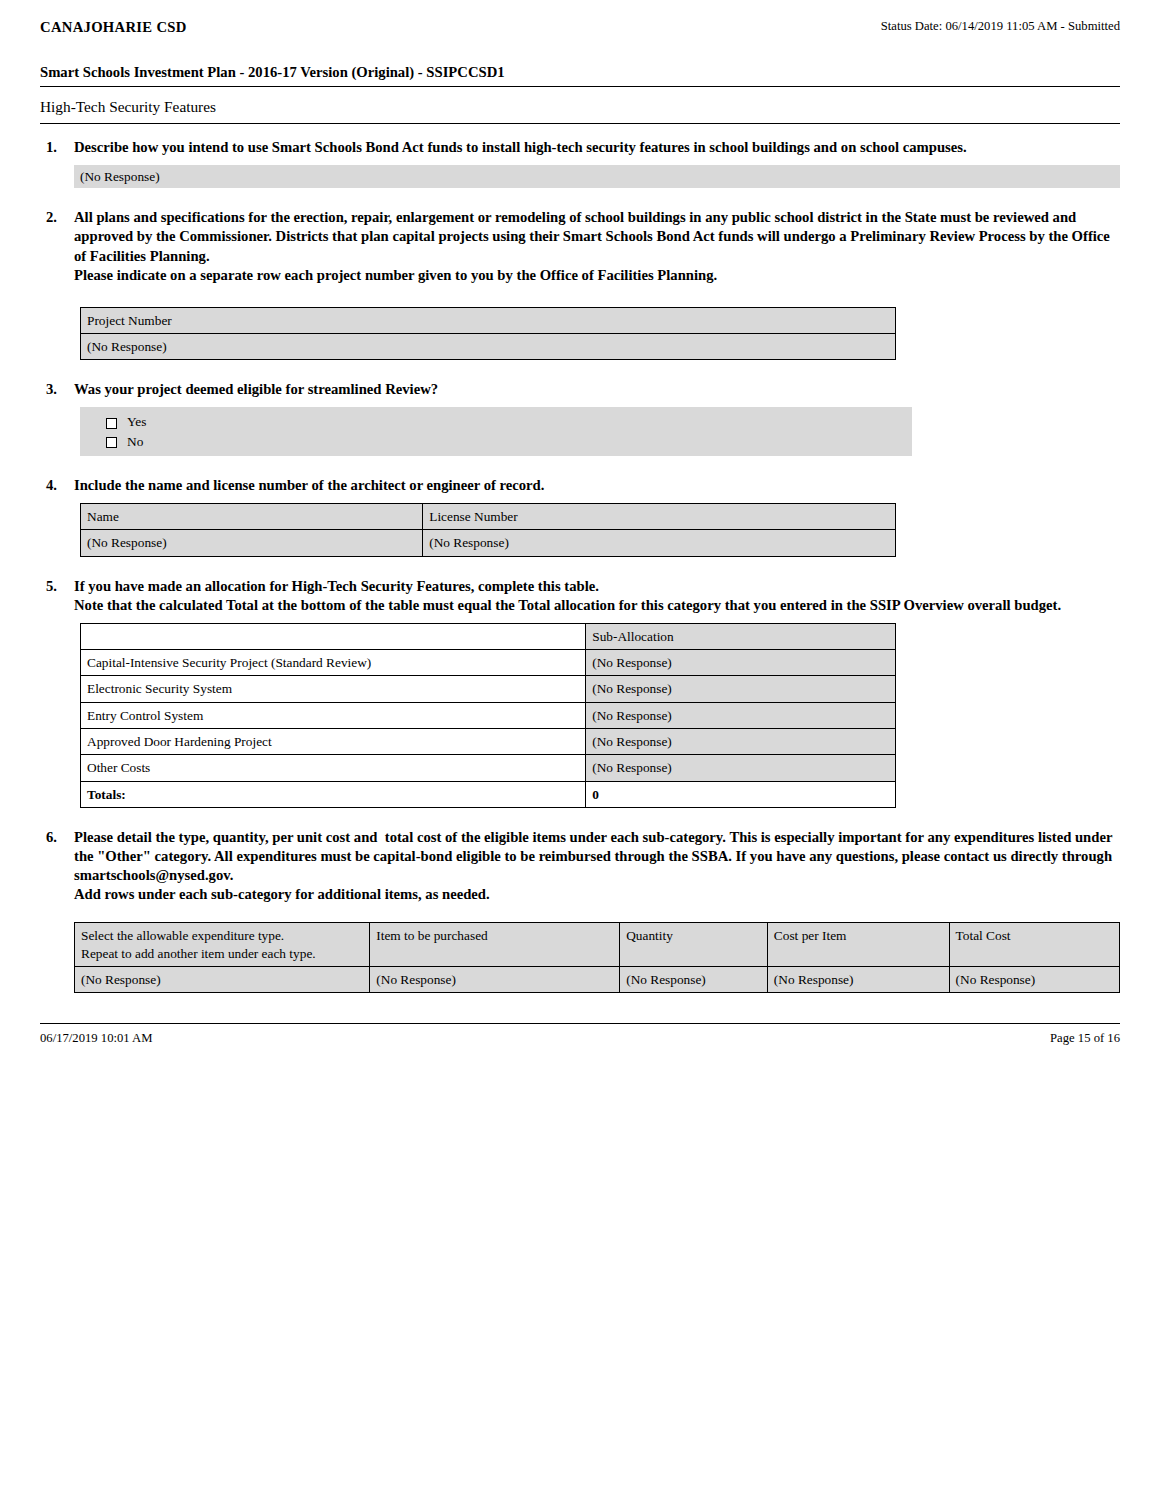CANAJOHARIE CSD
Status Date: 06/14/2019 11:05 AM - Submitted
Smart Schools Investment Plan - 2016-17 Version (Original) - SSIPCCSD1
High-Tech Security Features
Describe how you intend to use Smart Schools Bond Act funds to install high-tech security features in school buildings and on school campuses.
(No Response)
All plans and specifications for the erection, repair, enlargement or remodeling of school buildings in any public school district in the State must be reviewed and approved by the Commissioner. Districts that plan capital projects using their Smart Schools Bond Act funds will undergo a Preliminary Review Process by the Office of Facilities Planning.
Please indicate on a separate row each project number given to you by the Office of Facilities Planning.
| Project Number |
| --- |
| (No Response) |
Was your project deemed eligible for streamlined Review?
Yes
No
Include the name and license number of the architect or engineer of record.
| Name | License Number |
| --- | --- |
| (No Response) | (No Response) |
If you have made an allocation for High-Tech Security Features, complete this table.
Note that the calculated Total at the bottom of the table must equal the Total allocation for this category that you entered in the SSIP Overview overall budget.
| | Sub-Allocation |
| Capital-Intensive Security Project (Standard Review) | (No Response) |
| Electronic Security System | (No Response) |
| Entry Control System | (No Response) |
| Approved Door Hardening Project | (No Response) |
| Other Costs | (No Response) |
| Totals: | 0 |
Please detail the type, quantity, per unit cost and total cost of the eligible items under each sub-category. This is especially important for any expenditures listed under the "Other" category. All expenditures must be capital-bond eligible to be reimbursed through the SSBA. If you have any questions, please contact us directly through smartschools@nysed.gov.
Add rows under each sub-category for additional items, as needed.
| Select the allowable expenditure type. Repeat to add another item under each type. | Item to be purchased | Quantity | Cost per Item | Total Cost |
| --- | --- | --- | --- | --- |
| (No Response) | (No Response) | (No Response) | (No Response) | (No Response) |
06/17/2019 10:01 AM
Page 15 of 16